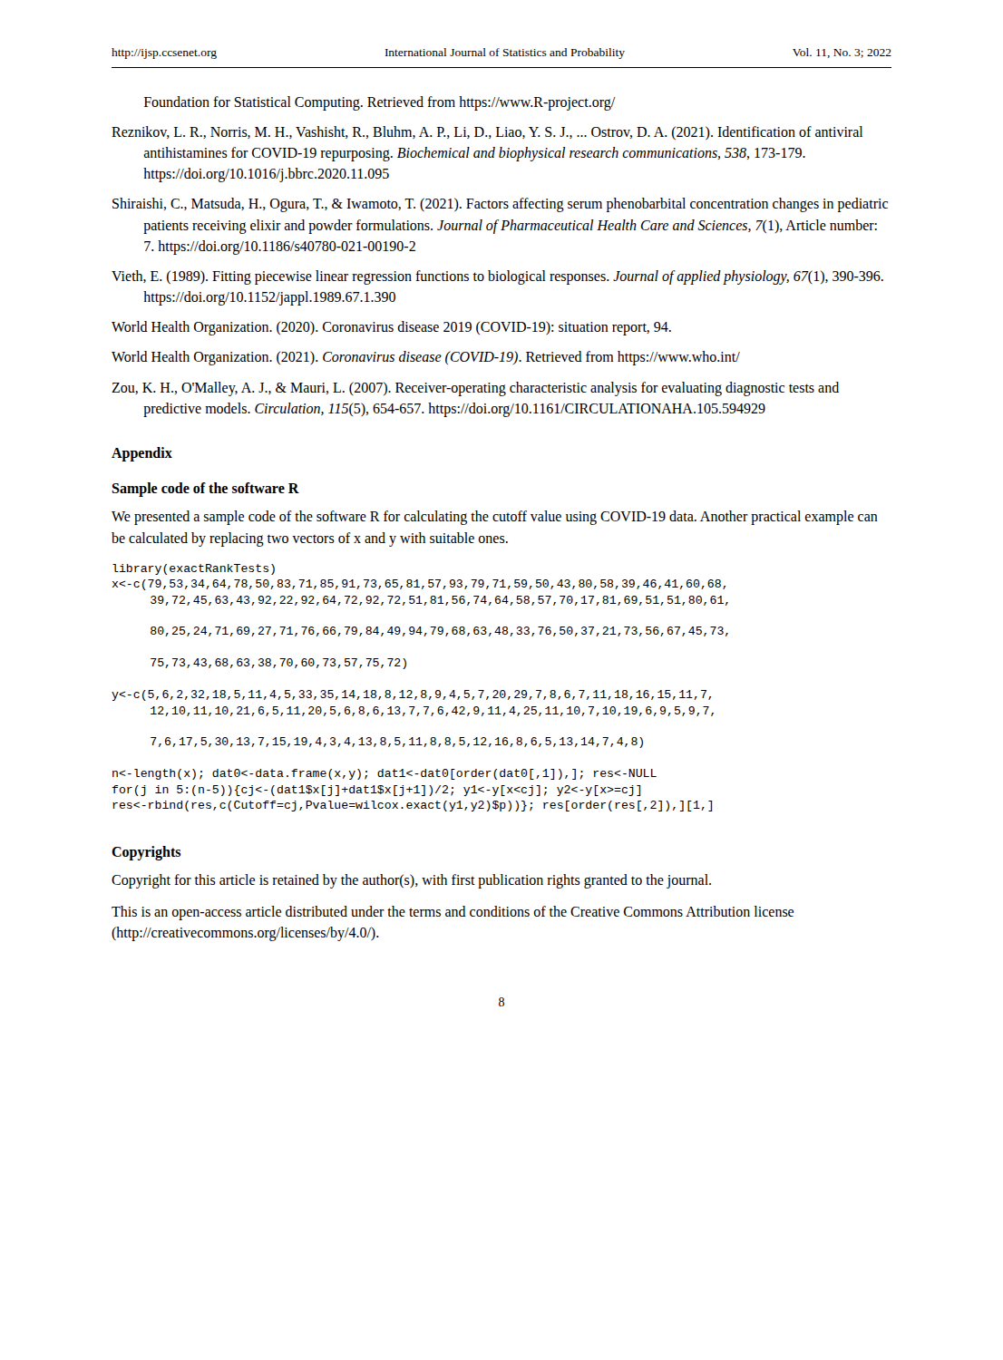http://ijsp.ccsenet.org International Journal of Statistics and Probability Vol. 11, No. 3; 2022
Foundation for Statistical Computing. Retrieved from https://www.R-project.org/
Reznikov, L. R., Norris, M. H., Vashisht, R., Bluhm, A. P., Li, D., Liao, Y. S. J., ... Ostrov, D. A. (2021). Identification of antiviral antihistamines for COVID-19 repurposing. Biochemical and biophysical research communications, 538, 173-179. https://doi.org/10.1016/j.bbrc.2020.11.095
Shiraishi, C., Matsuda, H., Ogura, T., & Iwamoto, T. (2021). Factors affecting serum phenobarbital concentration changes in pediatric patients receiving elixir and powder formulations. Journal of Pharmaceutical Health Care and Sciences, 7(1), Article number: 7. https://doi.org/10.1186/s40780-021-00190-2
Vieth, E. (1989). Fitting piecewise linear regression functions to biological responses. Journal of applied physiology, 67(1), 390-396. https://doi.org/10.1152/jappl.1989.67.1.390
World Health Organization. (2020). Coronavirus disease 2019 (COVID-19): situation report, 94.
World Health Organization. (2021). Coronavirus disease (COVID-19). Retrieved from https://www.who.int/
Zou, K. H., O'Malley, A. J., & Mauri, L. (2007). Receiver-operating characteristic analysis for evaluating diagnostic tests and predictive models. Circulation, 115(5), 654-657. https://doi.org/10.1161/CIRCULATIONAHA.105.594929
Appendix
Sample code of the software R
We presented a sample code of the software R for calculating the cutoff value using COVID-19 data. Another practical example can be calculated by replacing two vectors of x and y with suitable ones.
library(exactRankTests)
x<-c(79,53,34,64,78,50,83,71,85,91,73,65,81,57,93,79,71,59,50,43,80,58,39,46,41,60,68,
39,72,45,63,43,92,22,92,64,72,92,72,51,81,56,74,64,58,57,70,17,81,69,51,51,80,61,
80,25,24,71,69,27,71,76,66,79,84,49,94,79,68,63,48,33,76,50,37,21,73,56,67,45,73,
75,73,43,68,63,38,70,60,73,57,75,72)
y<-c(5,6,2,32,18,5,11,4,5,33,35,14,18,8,12,8,9,4,5,7,20,29,7,8,6,7,11,18,16,15,11,7,
12,10,11,10,21,6,5,11,20,5,6,8,6,13,7,7,6,42,9,11,4,25,11,10,7,10,19,6,9,5,9,7,
7,6,17,5,30,13,7,15,19,4,3,4,13,8,5,11,8,8,5,12,16,8,6,5,13,14,7,4,8)
n<-length(x); dat0<-data.frame(x,y); dat1<-dat0[order(dat0[,1]),]; res<-NULL
for(j in 5:(n-5)){cj<-(dat1$x[j]+dat1$x[j+1])/2; y1<-y[x<cj]; y2<-y[x>=cj]
res<-rbind(res,c(Cutoff=cj,Pvalue=wilcox.exact(y1,y2)$p))}; res[order(res[,2]),][1,]
Copyrights
Copyright for this article is retained by the author(s), with first publication rights granted to the journal.
This is an open-access article distributed under the terms and conditions of the Creative Commons Attribution license (http://creativecommons.org/licenses/by/4.0/).
8